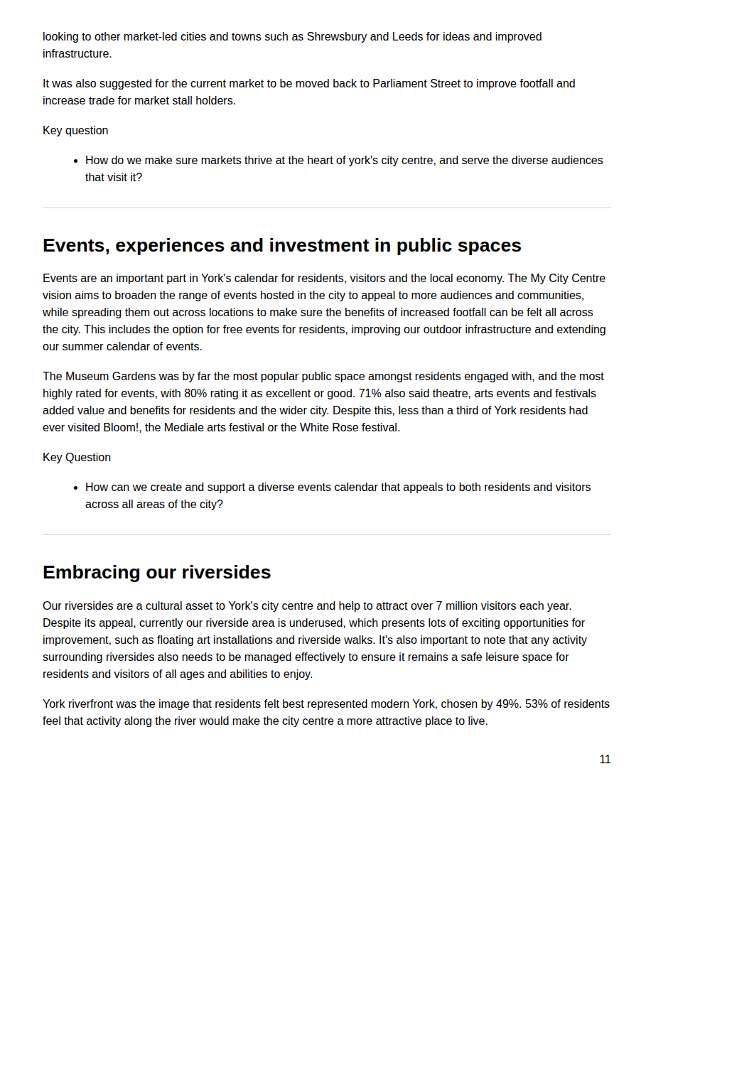looking to other market-led cities and towns such as Shrewsbury and Leeds for ideas and improved infrastructure.
It was also suggested for the current market to be moved back to Parliament Street to improve footfall and increase trade for market stall holders.
Key question
How do we make sure markets thrive at the heart of york's city centre, and serve the diverse audiences that visit it?
Events, experiences and investment in public spaces
Events are an important part in York's calendar for residents, visitors and the local economy. The My City Centre vision aims to broaden the range of events hosted in the city to appeal to more audiences and communities, while spreading them out across locations to make sure the benefits of increased footfall can be felt all across the city. This includes the option for free events for residents, improving our outdoor infrastructure and extending our summer calendar of events.
The Museum Gardens was by far the most popular public space amongst residents engaged with, and the most highly rated for events, with 80% rating it as excellent or good. 71% also said theatre, arts events and festivals added value and benefits for residents and the wider city. Despite this, less than a third of York residents had ever visited Bloom!, the Mediale arts festival or the White Rose festival.
Key Question
How can we create and support a diverse events calendar that appeals to both residents and visitors across all areas of the city?
Embracing our riversides
Our riversides are a cultural asset to York's city centre and help to attract over 7 million visitors each year. Despite its appeal, currently our riverside area is underused, which presents lots of exciting opportunities for improvement, such as floating art installations and riverside walks. It's also important to note that any activity surrounding riversides also needs to be managed effectively to ensure it remains a safe leisure space for residents and visitors of all ages and abilities to enjoy.
York riverfront was the image that residents felt best represented modern York, chosen by 49%. 53% of residents feel that activity along the river would make the city centre a more attractive place to live.
11